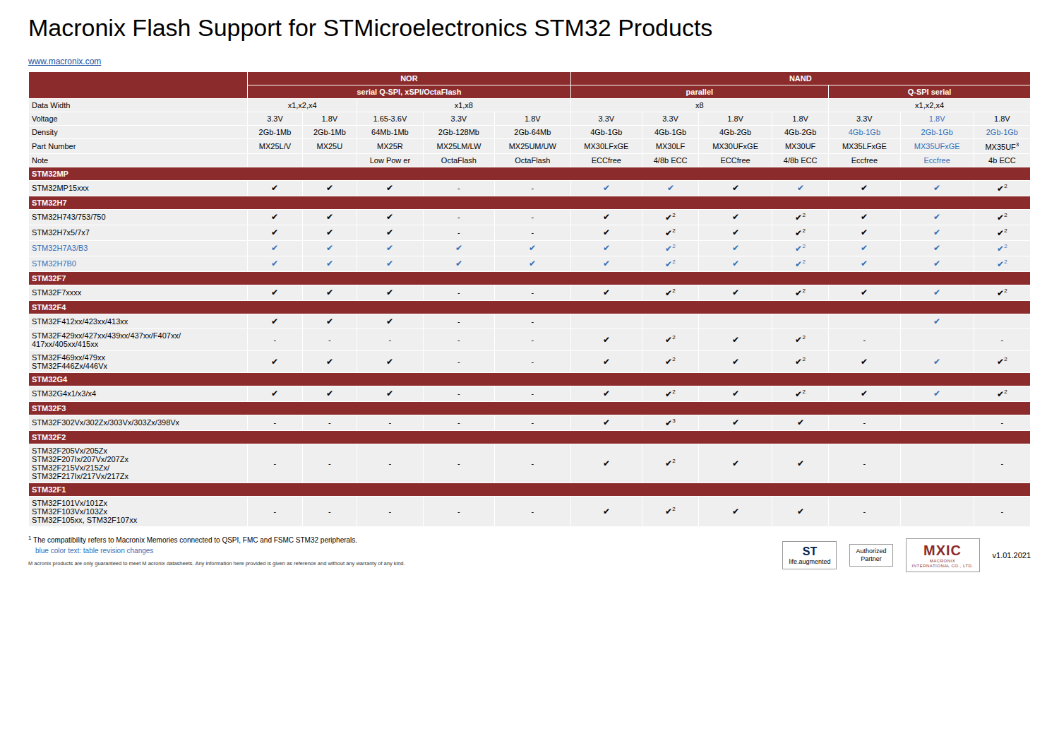Macronix Flash Support for STMicroelectronics STM32 Products
www.macronix.com
| | NOR | NAND |
| --- | --- | --- |
| | serial Q-SPI, xSPI/OctaFlash | parallel | Q-SPI serial |
| Data Width | x1,x2,x4 | x1,x8 | x8 | x1,x2,x4 |
| Voltage | 3.3V | 1.8V | 1.65-3.6V | 3.3V | 1.8V | 3.3V | 3.3V | 1.8V | 1.8V | 3.3V | 1.8V | 1.8V |
| Density | 2Gb-1Mb | 2Gb-1Mb | 64Mb-1Mb | 2Gb-128Mb | 2Gb-64Mb | 4Gb-1Gb | 4Gb-1Gb | 4Gb-2Gb | 4Gb-2Gb | 4Gb-1Gb | 2Gb-1Gb | 2Gb-1Gb |
| Part Number | MX25L/V | MX25U | MX25R | MX25LM/LW | MX25UM/UW | MX30LFxGE | MX30LF | MX30UFxGE | MX30UF | MX35LFxGE | MX35UFxGE | MX35UF 3 |
| Note | | | Low Pow er | OctaFlash | OctaFlash | ECCfree | 4/8b ECC | ECCfree | 4/8b ECC | Eccfree | Eccfree | 4b ECC |
| STM32MP |
| STM32MP15xxx | ✔ | ✔ | ✔ | - | - | ✔ | ✔ | ✔ | ✔ | ✔ | ✔ | ✔ 2 |
| STM32H7 |
| STM32H743/753/750 | ✔ | ✔ | ✔ | - | - | ✔ | ✔ 2 | ✔ | ✔ 2 | ✔ | ✔ | ✔ 2 |
| STM32H7x5/7x7 | ✔ | ✔ | ✔ | - | - | ✔ | ✔ 2 | ✔ | ✔ 2 | ✔ | ✔ | ✔ 2 |
| STM32H7A3/B3 | ✔ | ✔ | ✔ | ✔ | ✔ | ✔ | ✔ 2 | ✔ | ✔ 2 | ✔ | ✔ | ✔ 2 |
| STM32H7B0 | ✔ | ✔ | ✔ | ✔ | ✔ | ✔ | ✔ 2 | ✔ | ✔ 2 | ✔ | ✔ | ✔ 2 |
| STM32F7 |
| STM32F7xxxx | ✔ | ✔ | ✔ | - | - | ✔ | ✔ 2 | ✔ | ✔ 2 | ✔ | ✔ | ✔ 2 |
| STM32F4 |
| STM32F412xx/423xx/413xx | ✔ | ✔ | ✔ | - | - | | | | | | ✔ | |
| STM32F429xx/427xx/439xx/437xx/F407xx/ 417xx/405xx/415xx | - | - | - | - | - | ✔ | ✔ 2 | ✔ | ✔ 2 | - | | - |
| STM32F469xx/479xx STM32F446Zx/446Vx | ✔ | ✔ | ✔ | - | - | ✔ | ✔ 2 | ✔ | ✔ 2 | ✔ | ✔ | ✔ 2 |
| STM32G4 |
| STM32G4x1/x3/x4 | ✔ | ✔ | ✔ | - | - | ✔ | ✔ 2 | ✔ | ✔ 2 | ✔ | ✔ | ✔ 2 |
| STM32F3 |
| STM32F302Vx/302Zx/303Vx/303Zx/398Vx | - | - | - | - | - | ✔ | ✔ 3 | ✔ | ✔ | - | | - |
| STM32F2 |
| STM32F205Vx/205Zx STM32F207Ix/207Vx/207Zx STM32F215Vx/215Zx/ STM32F217Ix/217Vx/217Zx | - | - | - | - | - | ✔ | ✔ 2 | ✔ | ✔ | - | | - |
| STM32F1 |
| STM32F101Vx/101Zx STM32F103Vx/103Zx STM32F105xx, STM32F107xx | - | - | - | - | - | ✔ | ✔ 2 | ✔ | ✔ | - | | - |
1 The compatibility refers to Macronix Memories connected to QSPI, FMC and FSMC STM32 peripherals.
blue color text: table revision changes
M acronix products are only guaranteed to meet M acronix datasheets. Any information here provided is given as reference and without any warranty of any kind.
ST
life.augmented
Authorized
Partner
MXIC
MACRONIX
INTERNATIONAL CO., LTD.
v1.01.2021